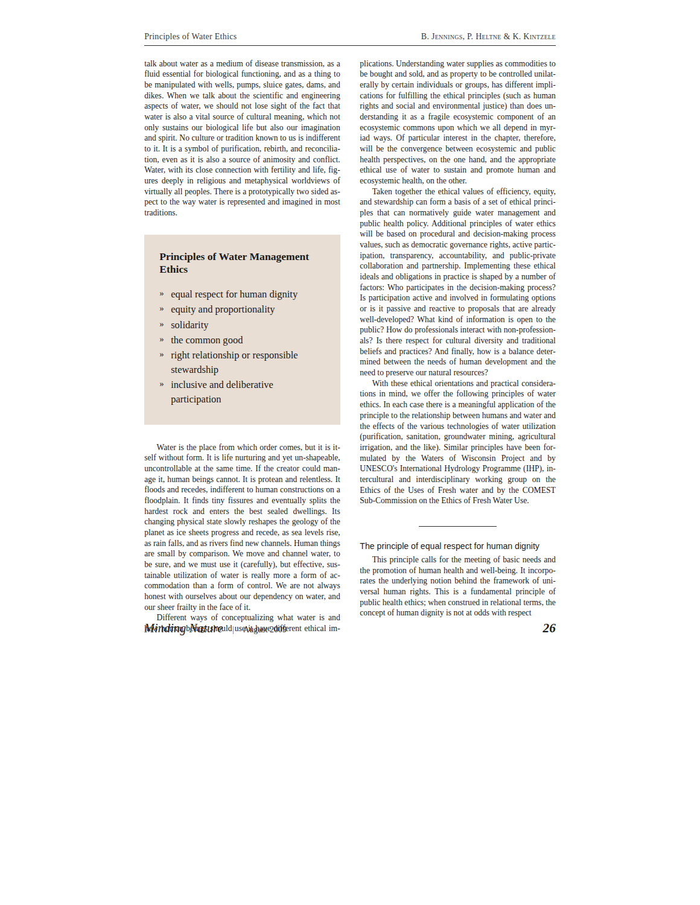Principles of Water Ethics B. Jennings, P. Heltne & K. Kintzele
talk about water as a medium of disease transmission, as a fluid essential for biological functioning, and as a thing to be manipulated with wells, pumps, sluice gates, dams, and dikes. When we talk about the scientific and engineering aspects of water, we should not lose sight of the fact that water is also a vital source of cultural meaning, which not only sustains our biological life but also our imagination and spirit. No culture or tradition known to us is indifferent to it. It is a symbol of purification, rebirth, and reconciliation, even as it is also a source of animosity and conflict. Water, with its close connection with fertility and life, figures deeply in religious and metaphysical worldviews of virtually all peoples. There is a prototypically two sided aspect to the way water is represented and imagined in most traditions.
Principles of Water Management Ethics
equal respect for human dignity
equity and proportionality
solidarity
the common good
right relationship or responsible stewardship
inclusive and deliberative participation
Water is the place from which order comes, but it is itself without form. It is life nurturing and yet un-shapeable, uncontrollable at the same time. If the creator could manage it, human beings cannot. It is protean and relentless. It floods and recedes, indifferent to human constructions on a floodplain. It finds tiny fissures and eventually splits the hardest rock and enters the best sealed dwellings. Its changing physical state slowly reshapes the geology of the planet as ice sheets progress and recede, as sea levels rise, as rain falls, and as rivers find new channels. Human things are small by comparison. We move and channel water, to be sure, and we must use it (carefully), but effective, sustainable utilization of water is really more a form of accommodation than a form of control. We are not always honest with ourselves about our dependency on water, and our sheer frailty in the face of it.
Different ways of conceptualizing what water is and how human beings should use it have different ethical implications. Understanding water supplies as commodities to be bought and sold, and as property to be controlled unilaterally by certain individuals or groups, has different implications for fulfilling the ethical principles (such as human rights and social and environmental justice) than does understanding it as a fragile ecosystemic component of an ecosystemic commons upon which we all depend in myriad ways. Of particular interest in the chapter, therefore, will be the convergence between ecosystemic and public health perspectives, on the one hand, and the appropriate ethical use of water to sustain and promote human and ecosystemic health, on the other.
Taken together the ethical values of efficiency, equity, and stewardship can form a basis of a set of ethical principles that can normatively guide water management and public health policy. Additional principles of water ethics will be based on procedural and decision-making process values, such as democratic governance rights, active participation, transparency, accountability, and public-private collaboration and partnership. Implementing these ethical ideals and obligations in practice is shaped by a number of factors: Who participates in the decision-making process? Is participation active and involved in formulating options or is it passive and reactive to proposals that are already well-developed? What kind of information is open to the public? How do professionals interact with non-professionals? Is there respect for cultural diversity and traditional beliefs and practices? And finally, how is a balance determined between the needs of human development and the need to preserve our natural resources?
With these ethical orientations and practical considerations in mind, we offer the following principles of water ethics. In each case there is a meaningful application of the principle to the relationship between humans and water and the effects of the various technologies of water utilization (purification, sanitation, groundwater mining, agricultural irrigation, and the like). Similar principles have been formulated by the Waters of Wisconsin Project and by UNESCO's International Hydrology Programme (IHP), intercultural and interdisciplinary working group on the Ethics of the Uses of Fresh water and by the COMEST Sub-Commission on the Ethics of Fresh Water Use.
The principle of equal respect for human dignity
This principle calls for the meeting of basic needs and the promotion of human health and well-being. It incorporates the underlying notion behind the framework of universal human rights. This is a fundamental principle of public health ethics; when construed in relational terms, the concept of human dignity is not at odds with respect
Minding Nature | August 2009 26